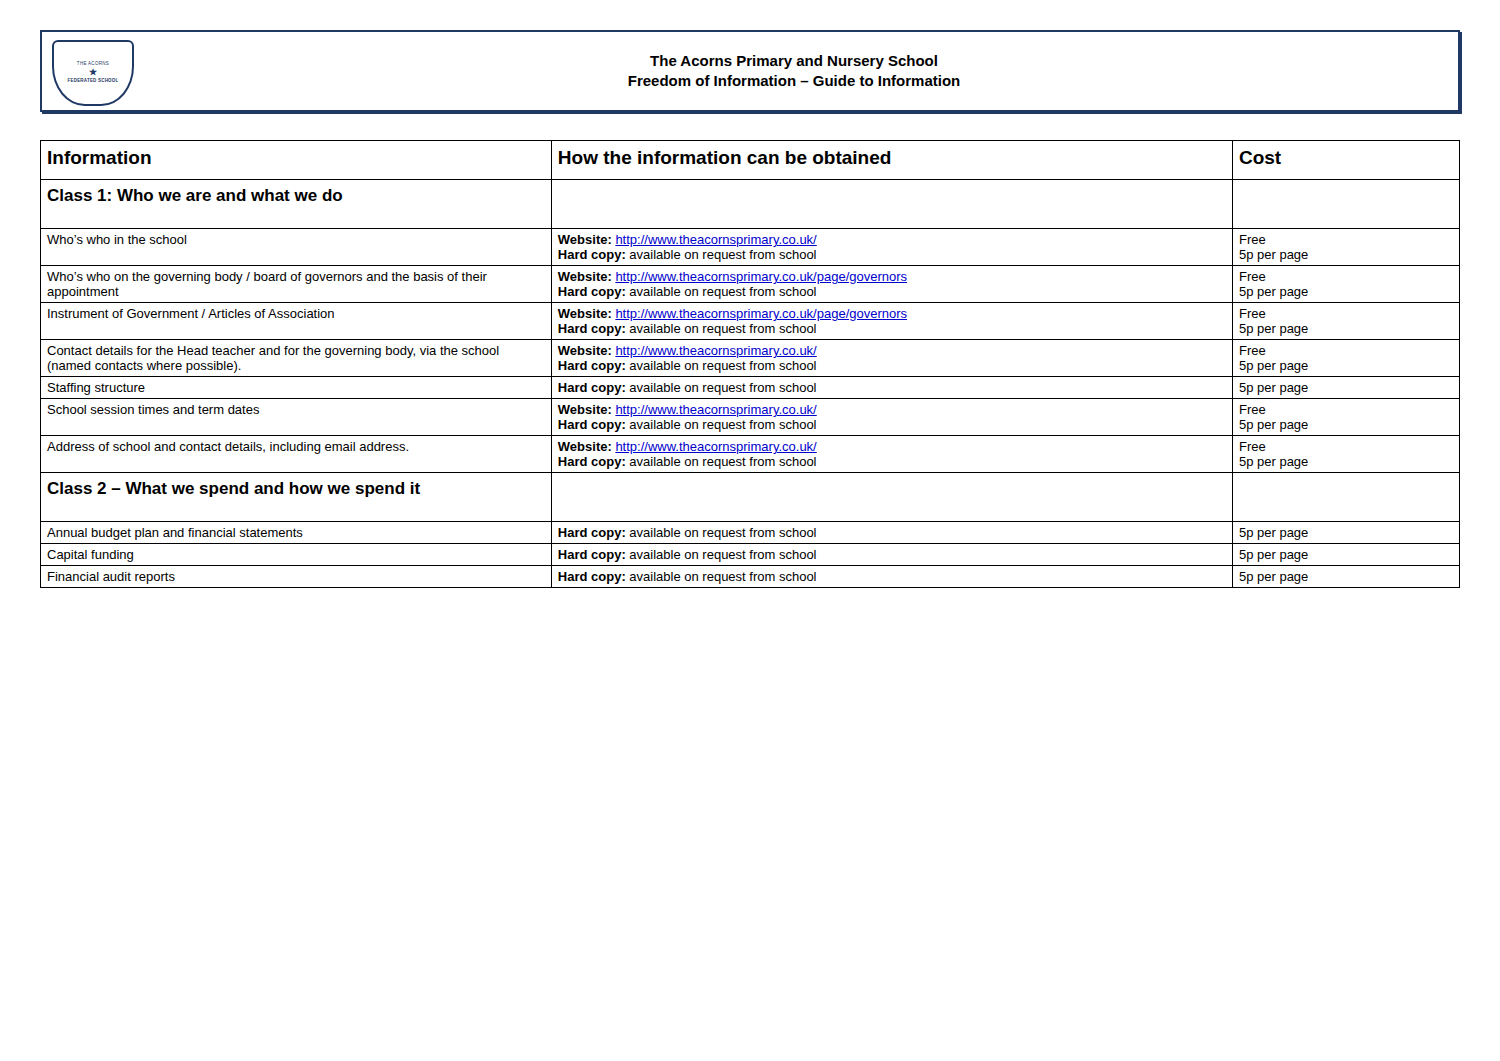THE ACORNS
★
FEDERATED SCHOOL
The Acorns Primary and Nursery School
Freedom of Information – Guide to Information
| Information | How the information can be obtained | Cost |
| --- | --- | --- |
| Class 1: Who we are and what we do | | |
| Who’s who in the school | Website: http://www.theacornsprimary.co.uk/ Hard copy: available on request from school | Free 5p per page |
| Who’s who on the governing body / board of governors and the basis of their appointment | Website: http://www.theacornsprimary.co.uk/page/governors Hard copy: available on request from school | Free 5p per page |
| Instrument of Government / Articles of Association | Website: http://www.theacornsprimary.co.uk/page/governors Hard copy: available on request from school | Free 5p per page |
| Contact details for the Head teacher and for the governing body, via the school (named contacts where possible). | Website: http://www.theacornsprimary.co.uk/ Hard copy: available on request from school | Free 5p per page |
| Staffing structure | Hard copy: available on request from school | 5p per page |
| School session times and term dates | Website: http://www.theacornsprimary.co.uk/ Hard copy: available on request from school | Free 5p per page |
| Address of school and contact details, including email address. | Website: http://www.theacornsprimary.co.uk/ Hard copy: available on request from school | Free 5p per page |
| Class 2 – What we spend and how we spend it | | |
| Annual budget plan and financial statements | Hard copy: available on request from school | 5p per page |
| Capital funding | Hard copy: available on request from school | 5p per page |
| Financial audit reports | Hard copy: available on request from school | 5p per page |